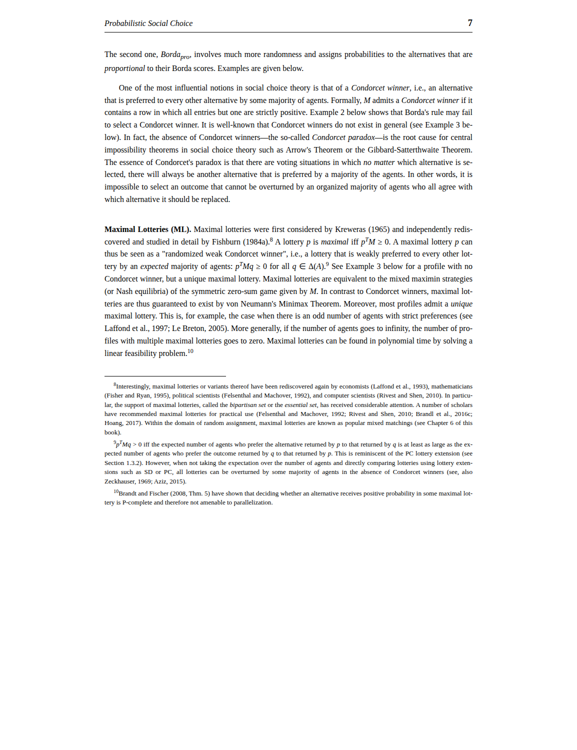Probabilistic Social Choice 7
The second one, Bordapro, involves much more randomness and assigns probabilities to the alternatives that are proportional to their Borda scores. Examples are given below.
One of the most influential notions in social choice theory is that of a Condorcet winner, i.e., an alternative that is preferred to every other alternative by some majority of agents. Formally, M admits a Condorcet winner if it contains a row in which all entries but one are strictly positive. Example 2 below shows that Borda's rule may fail to select a Condorcet winner. It is well-known that Condorcet winners do not exist in general (see Example 3 below). In fact, the absence of Condorcet winners—the so-called Condorcet paradox—is the root cause for central impossibility theorems in social choice theory such as Arrow's Theorem or the Gibbard-Satterthwaite Theorem. The essence of Condorcet's paradox is that there are voting situations in which no matter which alternative is selected, there will always be another alternative that is preferred by a majority of the agents. In other words, it is impossible to select an outcome that cannot be overturned by an organized majority of agents who all agree with which alternative it should be replaced.
Maximal Lotteries (ML).
Maximal lotteries were first considered by Kreweras (1965) and independently rediscovered and studied in detail by Fishburn (1984a).8 A lottery p is maximal iff pTM ≥ 0. A maximal lottery p can thus be seen as a "randomized weak Condorcet winner", i.e., a lottery that is weakly preferred to every other lottery by an expected majority of agents: pTMq ≥ 0 for all q ∈ Δ(A).9 See Example 3 below for a profile with no Condorcet winner, but a unique maximal lottery. Maximal lotteries are equivalent to the mixed maximin strategies (or Nash equilibria) of the symmetric zero-sum game given by M. In contrast to Condorcet winners, maximal lotteries are thus guaranteed to exist by von Neumann's Minimax Theorem. Moreover, most profiles admit a unique maximal lottery. This is, for example, the case when there is an odd number of agents with strict preferences (see Laffond et al., 1997; Le Breton, 2005). More generally, if the number of agents goes to infinity, the number of profiles with multiple maximal lotteries goes to zero. Maximal lotteries can be found in polynomial time by solving a linear feasibility problem.10
8Interestingly, maximal lotteries or variants thereof have been rediscovered again by economists (Laffond et al., 1993), mathematicians (Fisher and Ryan, 1995), political scientists (Felsenthal and Machover, 1992), and computer scientists (Rivest and Shen, 2010). In particular, the support of maximal lotteries, called the bipartisan set or the essential set, has received considerable attention. A number of scholars have recommended maximal lotteries for practical use (Felsenthal and Machover, 1992; Rivest and Shen, 2010; Brandl et al., 2016c; Hoang, 2017). Within the domain of random assignment, maximal lotteries are known as popular mixed matchings (see Chapter 6 of this book).
9pTMq > 0 iff the expected number of agents who prefer the alternative returned by p to that returned by q is at least as large as the expected number of agents who prefer the outcome returned by q to that returned by p. This is reminiscent of the PC lottery extension (see Section 1.3.2). However, when not taking the expectation over the number of agents and directly comparing lotteries using lottery extensions such as SD or PC, all lotteries can be overturned by some majority of agents in the absence of Condorcet winners (see, also Zeckhauser, 1969; Aziz, 2015).
10Brandt and Fischer (2008, Thm. 5) have shown that deciding whether an alternative receives positive probability in some maximal lottery is P-complete and therefore not amenable to parallelization.